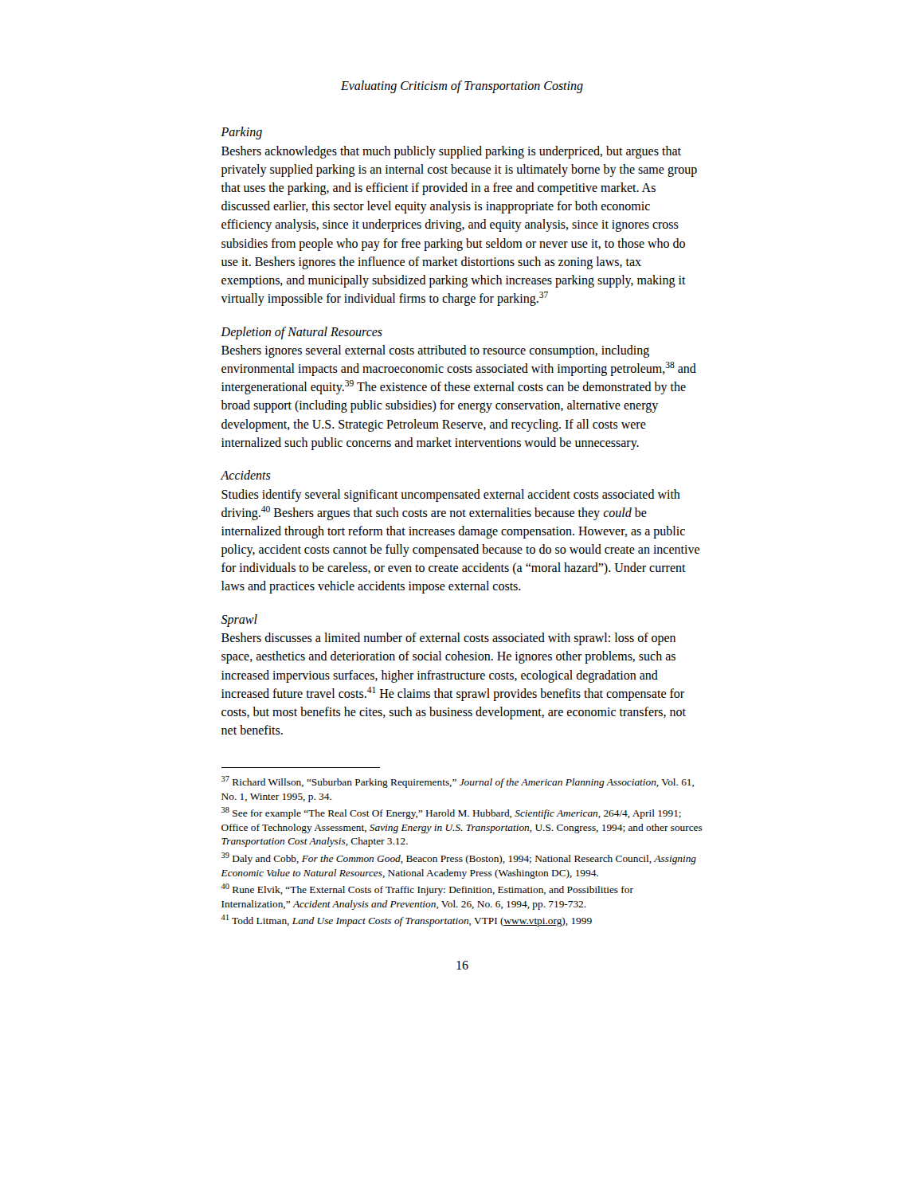Evaluating Criticism of Transportation Costing
Parking
Beshers acknowledges that much publicly supplied parking is underpriced, but argues that privately supplied parking is an internal cost because it is ultimately borne by the same group that uses the parking, and is efficient if provided in a free and competitive market. As discussed earlier, this sector level equity analysis is inappropriate for both economic efficiency analysis, since it underprices driving, and equity analysis, since it ignores cross subsidies from people who pay for free parking but seldom or never use it, to those who do use it. Beshers ignores the influence of market distortions such as zoning laws, tax exemptions, and municipally subsidized parking which increases parking supply, making it virtually impossible for individual firms to charge for parking.37
Depletion of Natural Resources
Beshers ignores several external costs attributed to resource consumption, including environmental impacts and macroeconomic costs associated with importing petroleum,38 and intergenerational equity.39 The existence of these external costs can be demonstrated by the broad support (including public subsidies) for energy conservation, alternative energy development, the U.S. Strategic Petroleum Reserve, and recycling. If all costs were internalized such public concerns and market interventions would be unnecessary.
Accidents
Studies identify several significant uncompensated external accident costs associated with driving.40 Beshers argues that such costs are not externalities because they could be internalized through tort reform that increases damage compensation. However, as a public policy, accident costs cannot be fully compensated because to do so would create an incentive for individuals to be careless, or even to create accidents (a “moral hazard”). Under current laws and practices vehicle accidents impose external costs.
Sprawl
Beshers discusses a limited number of external costs associated with sprawl: loss of open space, aesthetics and deterioration of social cohesion. He ignores other problems, such as increased impervious surfaces, higher infrastructure costs, ecological degradation and increased future travel costs.41 He claims that sprawl provides benefits that compensate for costs, but most benefits he cites, such as business development, are economic transfers, not net benefits.
37 Richard Willson, “Suburban Parking Requirements,” Journal of the American Planning Association, Vol. 61, No. 1, Winter 1995, p. 34.
38 See for example “The Real Cost Of Energy,” Harold M. Hubbard, Scientific American, 264/4, April 1991; Office of Technology Assessment, Saving Energy in U.S. Transportation, U.S. Congress, 1994; and other sources Transportation Cost Analysis, Chapter 3.12.
39 Daly and Cobb, For the Common Good, Beacon Press (Boston), 1994; National Research Council, Assigning Economic Value to Natural Resources, National Academy Press (Washington DC), 1994.
40 Rune Elvik, “The External Costs of Traffic Injury: Definition, Estimation, and Possibilities for Internalization,” Accident Analysis and Prevention, Vol. 26, No. 6, 1994, pp. 719-732.
41 Todd Litman, Land Use Impact Costs of Transportation, VTPI (www.vtpi.org), 1999
16